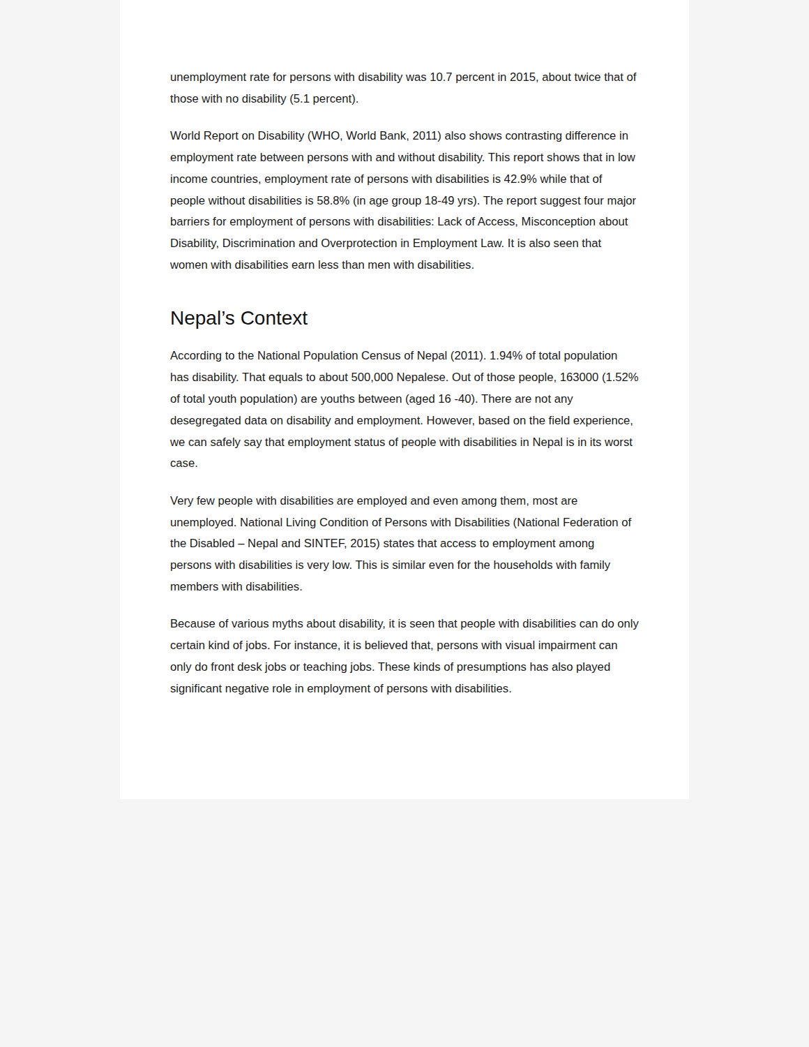unemployment rate for persons with disability was 10.7 percent in 2015, about twice that of those with no disability (5.1 percent).
World Report on Disability (WHO, World Bank, 2011) also shows contrasting difference in employment rate between persons with and without disability. This report shows that in low income countries, employment rate of persons with disabilities is 42.9% while that of people without disabilities is 58.8% (in age group 18-49 yrs). The report suggest four major barriers for employment of persons with disabilities: Lack of Access, Misconception about Disability, Discrimination and Overprotection in Employment Law. It is also seen that women with disabilities earn less than men with disabilities.
Nepal’s Context
According to the National Population Census of Nepal (2011). 1.94% of total population has disability. That equals to about 500,000 Nepalese. Out of those people, 163000 (1.52% of total youth population) are youths between (aged 16 -40). There are not any desegregated data on disability and employment. However, based on the field experience, we can safely say that employment status of people with disabilities in Nepal is in its worst case.
Very few people with disabilities are employed and even among them, most are unemployed. National Living Condition of Persons with Disabilities (National Federation of the Disabled – Nepal and SINTEF, 2015) states that access to employment among persons with disabilities is very low. This is similar even for the households with family members with disabilities.
Because of various myths about disability, it is seen that people with disabilities can do only certain kind of jobs. For instance, it is believed that, persons with visual impairment can only do front desk jobs or teaching jobs. These kinds of presumptions has also played significant negative role in employment of persons with disabilities.